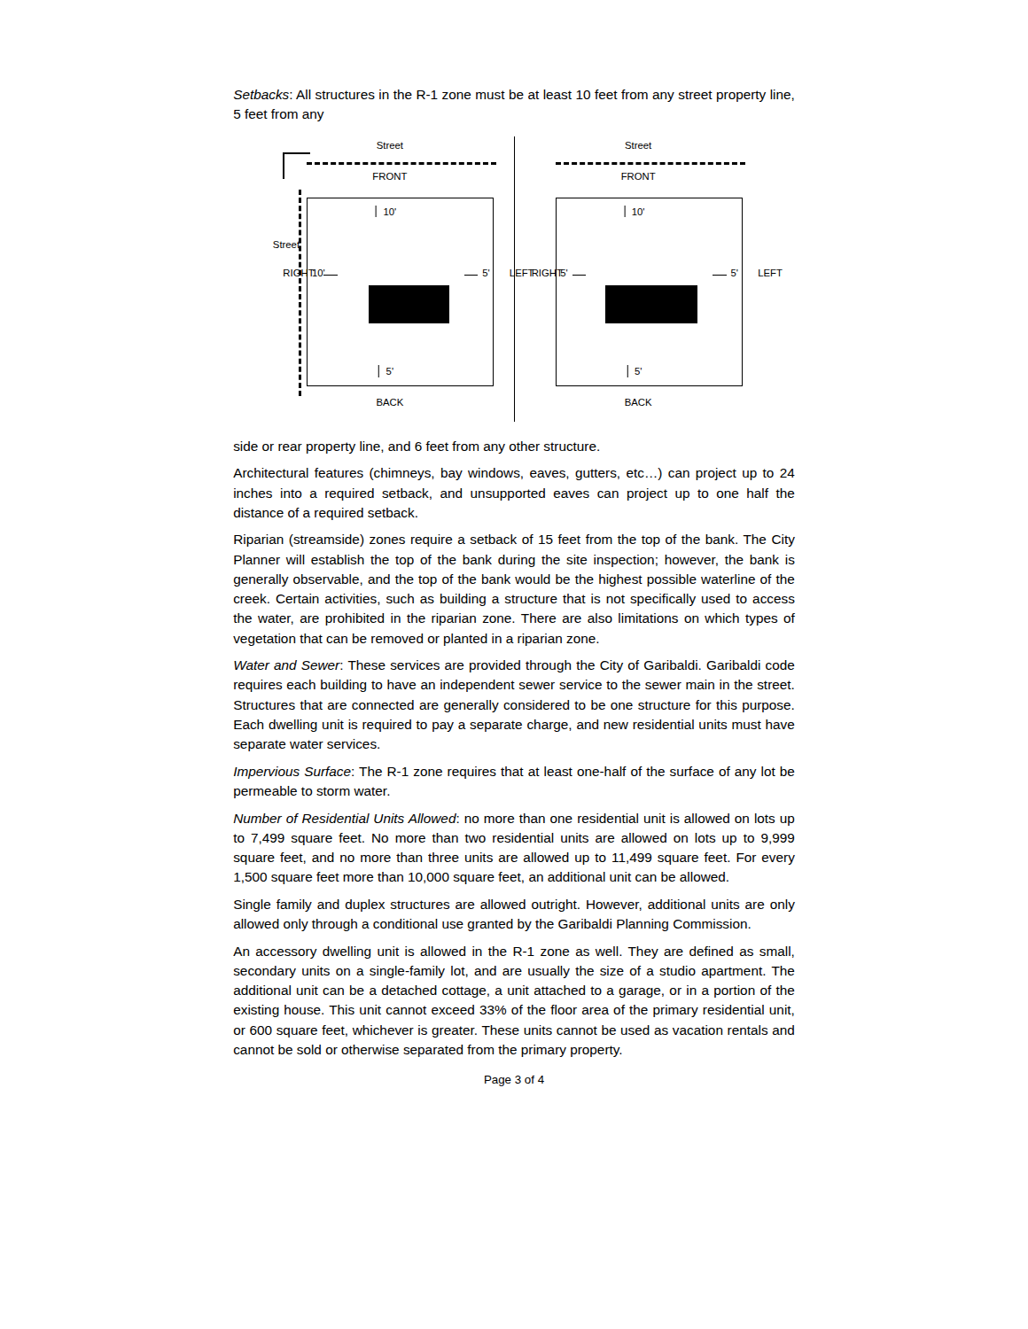Setbacks: All structures in the R-1 zone must be at least 10 feet from any street property line, 5 feet from any
Street
FRONT
Street
10'
10'
5'
RIGHT
LEFT
5'
BACK
Street
FRONT
10'
5'
5'
RIGHT
LEFT
5'
BACK
side or rear property line, and 6 feet from any other structure.
Architectural features (chimneys, bay windows, eaves, gutters, etc…) can project up to 24 inches into a required setback, and unsupported eaves can project up to one half the distance of a required setback.
Riparian (streamside) zones require a setback of 15 feet from the top of the bank. The City Planner will establish the top of the bank during the site inspection; however, the bank is generally observable, and the top of the bank would be the highest possible waterline of the creek. Certain activities, such as building a structure that is not specifically used to access the water, are prohibited in the riparian zone. There are also limitations on which types of vegetation that can be removed or planted in a riparian zone.
Water and Sewer: These services are provided through the City of Garibaldi. Garibaldi code requires each building to have an independent sewer service to the sewer main in the street. Structures that are connected are generally considered to be one structure for this purpose. Each dwelling unit is required to pay a separate charge, and new residential units must have separate water services.
Impervious Surface: The R-1 zone requires that at least one-half of the surface of any lot be permeable to storm water.
Number of Residential Units Allowed: no more than one residential unit is allowed on lots up to 7,499 square feet. No more than two residential units are allowed on lots up to 9,999 square feet, and no more than three units are allowed up to 11,499 square feet. For every 1,500 square feet more than 10,000 square feet, an additional unit can be allowed.
Single family and duplex structures are allowed outright. However, additional units are only allowed only through a conditional use granted by the Garibaldi Planning Commission.
An accessory dwelling unit is allowed in the R-1 zone as well. They are defined as small, secondary units on a single-family lot, and are usually the size of a studio apartment. The additional unit can be a detached cottage, a unit attached to a garage, or in a portion of the existing house. This unit cannot exceed 33% of the floor area of the primary residential unit, or 600 square feet, whichever is greater. These units cannot be used as vacation rentals and cannot be sold or otherwise separated from the primary property.
Page 3 of 4